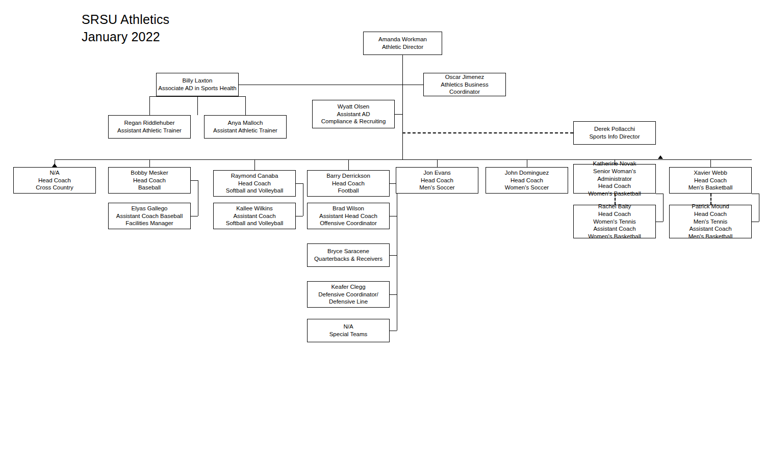SRSU Athletics
January 2022
Amanda Workman Athletic Director
Oscar Jimenez Athletics Business Coordinator
Billy Laxton Associate AD in Sports Health
Wyatt Olsen Assistant AD Compliance & Recruiting
Regan Riddlehuber Assistant Athletic Trainer
Anya Malloch Assistant Athletic Trainer
Derek Pollacchi Sports Info Director
N/A Head Coach Cross Country
Bobby Mesker Head Coach Baseball
Raymond Canaba Head Coach Softball and Volleyball
Barry Derrickson Head Coach Football
Jon Evans Head Coach Men's Soccer
John Dominguez Head Coach Women's Soccer
Katherine Novak Senior Woman's Administrator Head Coach Women's Basketball
Xavier Webb Head Coach Men's Basketball
Elyas Gallego Assistant Coach Baseball Facilities Manager
Kallee Wilkins Assistant Coach Softball and Volleyball
Brad Wilson Assistant Head Coach Offensive Coordinator
Bryce Saracene Quarterbacks & Receivers
Keafer Clegg Defensive Coordinator/ Defensive Line
N/A Special Teams
Rachel Baity Head Coach Women's Tennis Assistant Coach Women's Basketball
Patrick Mound Head Coach Men's Tennis Assistant Coach Men's Basketball